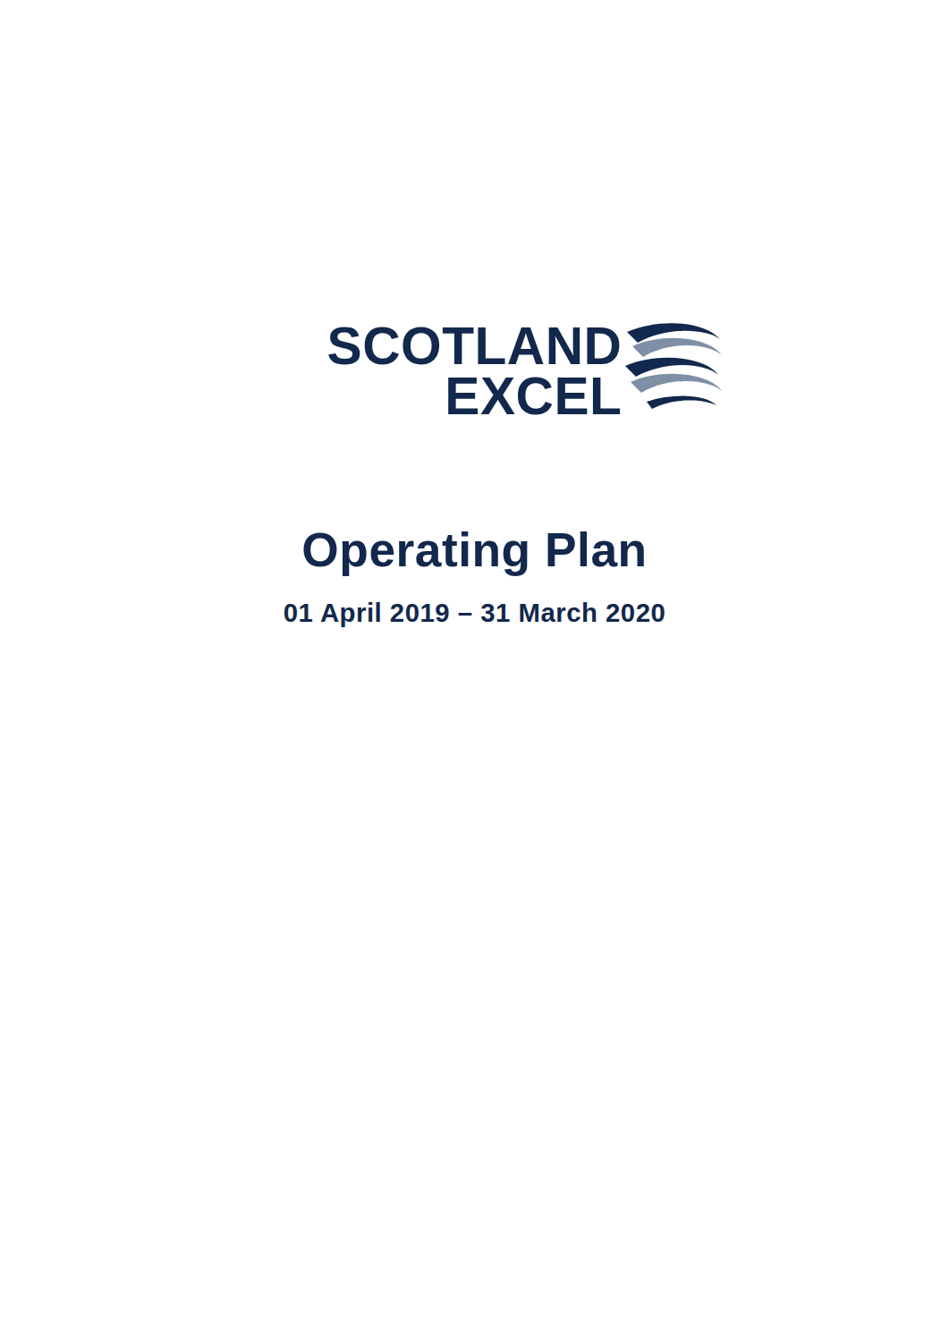SCOTLAND EXCEL
Operating Plan
01 April 2019 – 31 March 2020